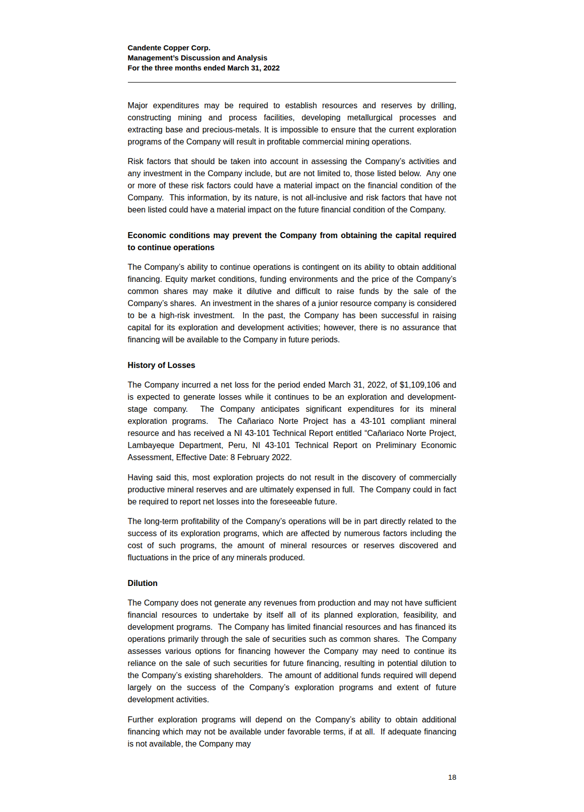Candente Copper Corp.
Management’s Discussion and Analysis
For the three months ended March 31, 2022
Major expenditures may be required to establish resources and reserves by drilling, constructing mining and process facilities, developing metallurgical processes and extracting base and precious-metals. It is impossible to ensure that the current exploration programs of the Company will result in profitable commercial mining operations.
Risk factors that should be taken into account in assessing the Company’s activities and any investment in the Company include, but are not limited to, those listed below. Any one or more of these risk factors could have a material impact on the financial condition of the Company. This information, by its nature, is not all-inclusive and risk factors that have not been listed could have a material impact on the future financial condition of the Company.
Economic conditions may prevent the Company from obtaining the capital required to continue operations
The Company’s ability to continue operations is contingent on its ability to obtain additional financing. Equity market conditions, funding environments and the price of the Company’s common shares may make it dilutive and difficult to raise funds by the sale of the Company’s shares. An investment in the shares of a junior resource company is considered to be a high-risk investment. In the past, the Company has been successful in raising capital for its exploration and development activities; however, there is no assurance that financing will be available to the Company in future periods.
History of Losses
The Company incurred a net loss for the period ended March 31, 2022, of $1,109,106 and is expected to generate losses while it continues to be an exploration and development-stage company. The Company anticipates significant expenditures for its mineral exploration programs. The Cañariaco Norte Project has a 43-101 compliant mineral resource and has received a NI 43-101 Technical Report entitled “Cañariaco Norte Project, Lambayeque Department, Peru, NI 43-101 Technical Report on Preliminary Economic Assessment, Effective Date: 8 February 2022.
Having said this, most exploration projects do not result in the discovery of commercially productive mineral reserves and are ultimately expensed in full. The Company could in fact be required to report net losses into the foreseeable future.
The long-term profitability of the Company’s operations will be in part directly related to the success of its exploration programs, which are affected by numerous factors including the cost of such programs, the amount of mineral resources or reserves discovered and fluctuations in the price of any minerals produced.
Dilution
The Company does not generate any revenues from production and may not have sufficient financial resources to undertake by itself all of its planned exploration, feasibility, and development programs. The Company has limited financial resources and has financed its operations primarily through the sale of securities such as common shares. The Company assesses various options for financing however the Company may need to continue its reliance on the sale of such securities for future financing, resulting in potential dilution to the Company’s existing shareholders. The amount of additional funds required will depend largely on the success of the Company’s exploration programs and extent of future development activities.
Further exploration programs will depend on the Company’s ability to obtain additional financing which may not be available under favorable terms, if at all. If adequate financing is not available, the Company may
18